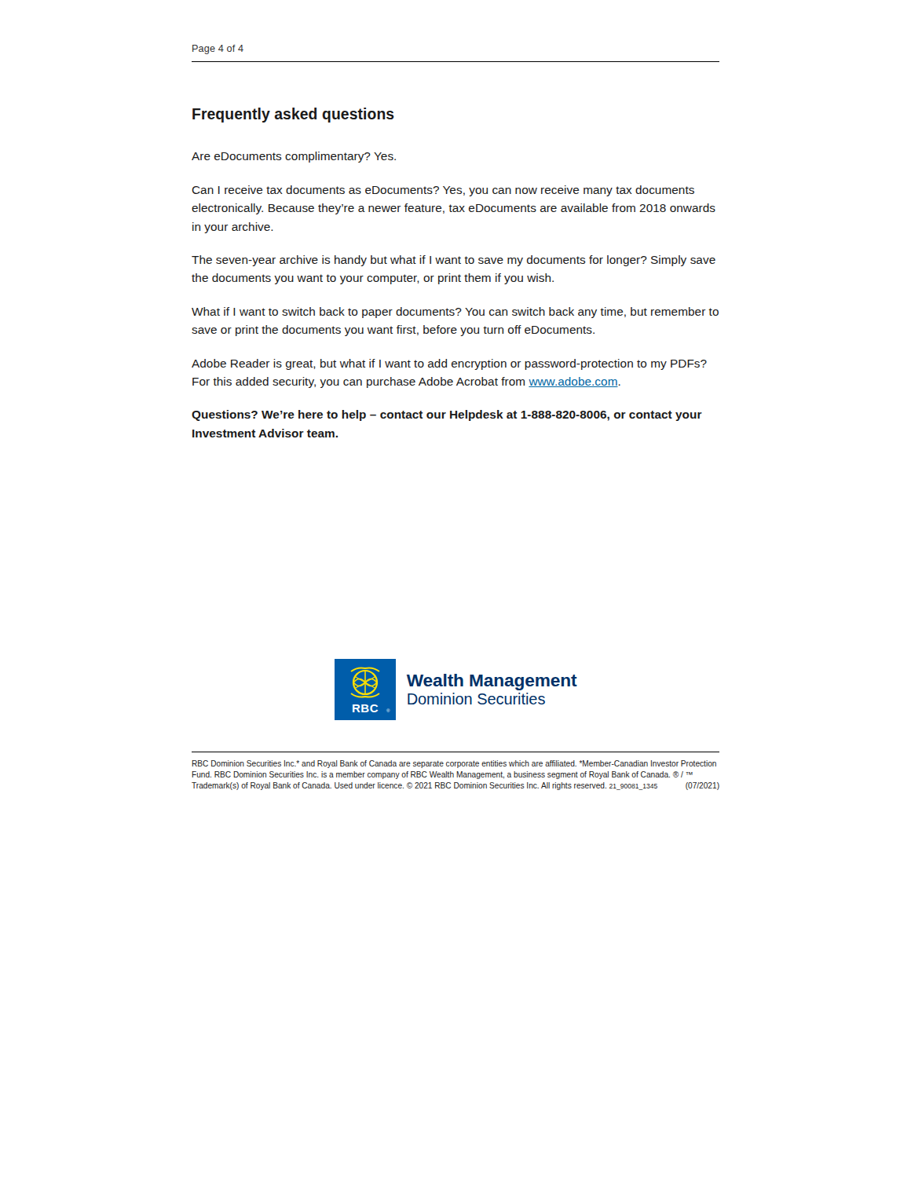Page 4 of 4
Frequently asked questions
Are eDocuments complimentary? Yes.
Can I receive tax documents as eDocuments? Yes, you can now receive many tax documents electronically. Because they’re a newer feature, tax eDocuments are available from 2018 onwards in your archive.
The seven-year archive is handy but what if I want to save my documents for longer? Simply save the documents you want to your computer, or print them if you wish.
What if I want to switch back to paper documents? You can switch back any time, but remember to save or print the documents you want first, before you turn off eDocuments.
Adobe Reader is great, but what if I want to add encryption or password-protection to my PDFs? For this added security, you can purchase Adobe Acrobat from www.adobe.com.
Questions? We’re here to help – contact our Helpdesk at 1-888-820-8006, or contact your Investment Advisor team.
RBC ®
Wealth Management
Dominion Securities
RBC Dominion Securities Inc.* and Royal Bank of Canada are separate corporate entities which are affiliated. *Member-Canadian Investor Protection Fund. RBC Dominion Securities Inc. is a member company of RBC Wealth Management, a business segment of Royal Bank of Canada. ® / ™ Trademark(s) of Royal Bank of Canada. Used under licence. © 2021 RBC Dominion Securities Inc. All rights reserved. 21_90081_1345(07/2021)